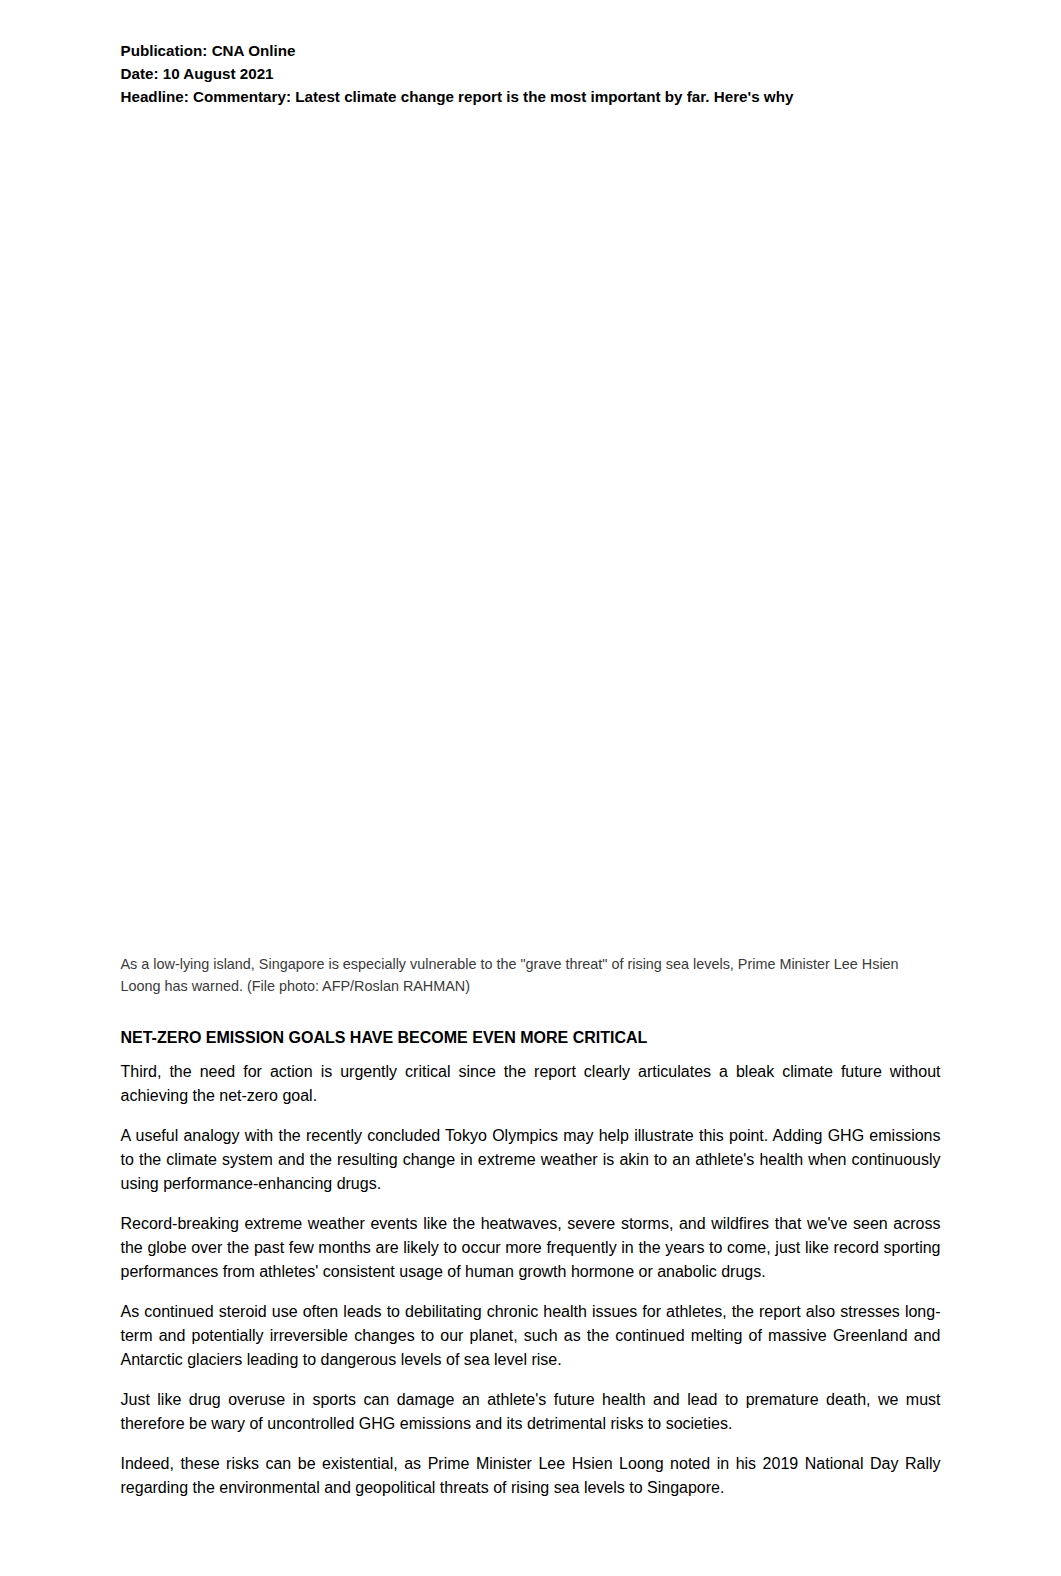Publication: CNA Online
Date: 10 August 2021
Headline: Commentary: Latest climate change report is the most important by far. Here's why
As a low-lying island, Singapore is especially vulnerable to the "grave threat" of rising sea levels, Prime Minister Lee Hsien Loong has warned. (File photo: AFP/Roslan RAHMAN)
Net-zero emission goals have become even more critical
Third, the need for action is urgently critical since the report clearly articulates a bleak climate future without achieving the net-zero goal.
A useful analogy with the recently concluded Tokyo Olympics may help illustrate this point. Adding GHG emissions to the climate system and the resulting change in extreme weather is akin to an athlete's health when continuously using performance-enhancing drugs.
Record-breaking extreme weather events like the heatwaves, severe storms, and wildfires that we've seen across the globe over the past few months are likely to occur more frequently in the years to come, just like record sporting performances from athletes' consistent usage of human growth hormone or anabolic drugs.
As continued steroid use often leads to debilitating chronic health issues for athletes, the report also stresses long-term and potentially irreversible changes to our planet, such as the continued melting of massive Greenland and Antarctic glaciers leading to dangerous levels of sea level rise.
Just like drug overuse in sports can damage an athlete's future health and lead to premature death, we must therefore be wary of uncontrolled GHG emissions and its detrimental risks to societies.
Indeed, these risks can be existential, as Prime Minister Lee Hsien Loong noted in his 2019 National Day Rally regarding the environmental and geopolitical threats of rising sea levels to Singapore.